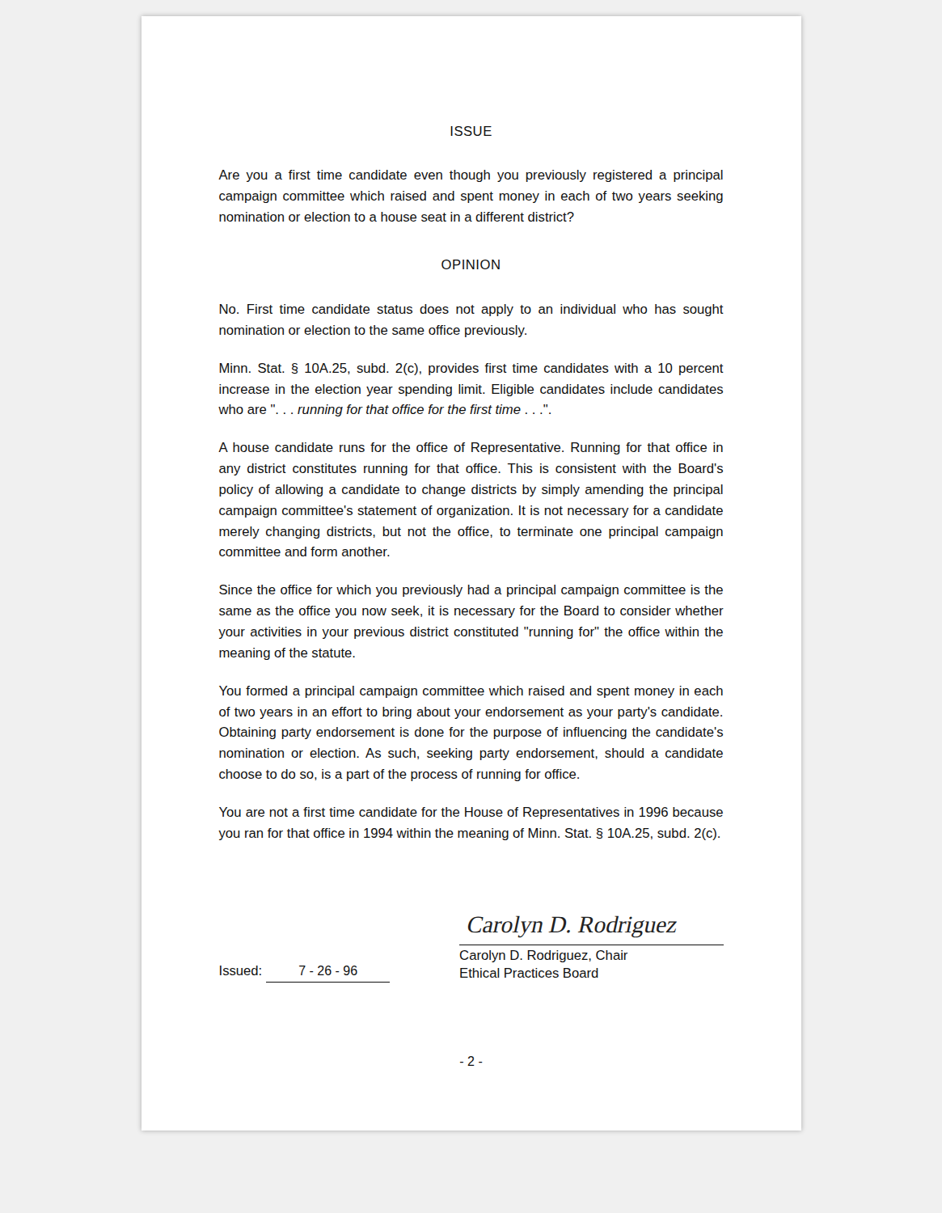ISSUE
Are you a first time candidate even though you previously registered a principal campaign committee which raised and spent money in each of two years seeking nomination or election to a house seat in a different district?
OPINION
No. First time candidate status does not apply to an individual who has sought nomination or election to the same office previously.
Minn. Stat. § 10A.25, subd. 2(c), provides first time candidates with a 10 percent increase in the election year spending limit. Eligible candidates include candidates who are ". . . running for that office for the first time . . .".
A house candidate runs for the office of Representative. Running for that office in any district constitutes running for that office. This is consistent with the Board's policy of allowing a candidate to change districts by simply amending the principal campaign committee's statement of organization. It is not necessary for a candidate merely changing districts, but not the office, to terminate one principal campaign committee and form another.
Since the office for which you previously had a principal campaign committee is the same as the office you now seek, it is necessary for the Board to consider whether your activities in your previous district constituted "running for" the office within the meaning of the statute.
You formed a principal campaign committee which raised and spent money in each of two years in an effort to bring about your endorsement as your party's candidate. Obtaining party endorsement is done for the purpose of influencing the candidate's nomination or election. As such, seeking party endorsement, should a candidate choose to do so, is a part of the process of running for office.
You are not a first time candidate for the House of Representatives in 1996 because you ran for that office in 1994 within the meaning of Minn. Stat. § 10A.25, subd. 2(c).
Issued: 7 - 26 - 96
Carolyn D. Rodriguez
Carolyn D. Rodriguez, Chair
Ethical Practices Board
- 2 -